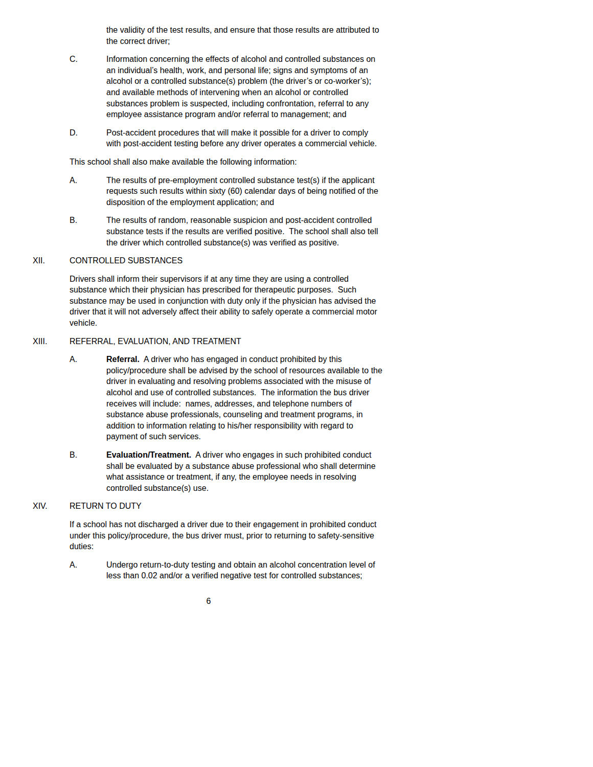the validity of the test results, and ensure that those results are attributed to the correct driver;
C.
Information concerning the effects of alcohol and controlled substances on an individual’s health, work, and personal life; signs and symptoms of an alcohol or a controlled substance(s) problem (the driver’s or co-worker’s); and available methods of intervening when an alcohol or controlled substances problem is suspected, including confrontation, referral to any employee assistance program and/or referral to management; and
D.
Post-accident procedures that will make it possible for a driver to comply with post-accident testing before any driver operates a commercial vehicle.
This school shall also make available the following information:
A.
The results of pre-employment controlled substance test(s) if the applicant requests such results within sixty (60) calendar days of being notified of the disposition of the employment application; and
B.
The results of random, reasonable suspicion and post-accident controlled substance tests if the results are verified positive. The school shall also tell the driver which controlled substance(s) was verified as positive.
XII.
CONTROLLED SUBSTANCES
Drivers shall inform their supervisors if at any time they are using a controlled substance which their physician has prescribed for therapeutic purposes. Such substance may be used in conjunction with duty only if the physician has advised the driver that it will not adversely affect their ability to safely operate a commercial motor vehicle.
XIII.
REFERRAL, EVALUATION, AND TREATMENT
A.
Referral. A driver who has engaged in conduct prohibited by this policy/procedure shall be advised by the school of resources available to the driver in evaluating and resolving problems associated with the misuse of alcohol and use of controlled substances. The information the bus driver receives will include: names, addresses, and telephone numbers of substance abuse professionals, counseling and treatment programs, in addition to information relating to his/her responsibility with regard to payment of such services.
B.
Evaluation/Treatment. A driver who engages in such prohibited conduct shall be evaluated by a substance abuse professional who shall determine what assistance or treatment, if any, the employee needs in resolving controlled substance(s) use.
XIV.
RETURN TO DUTY
If a school has not discharged a driver due to their engagement in prohibited conduct under this policy/procedure, the bus driver must, prior to returning to safety-sensitive duties:
A.
Undergo return-to-duty testing and obtain an alcohol concentration level of less than 0.02 and/or a verified negative test for controlled substances;
6